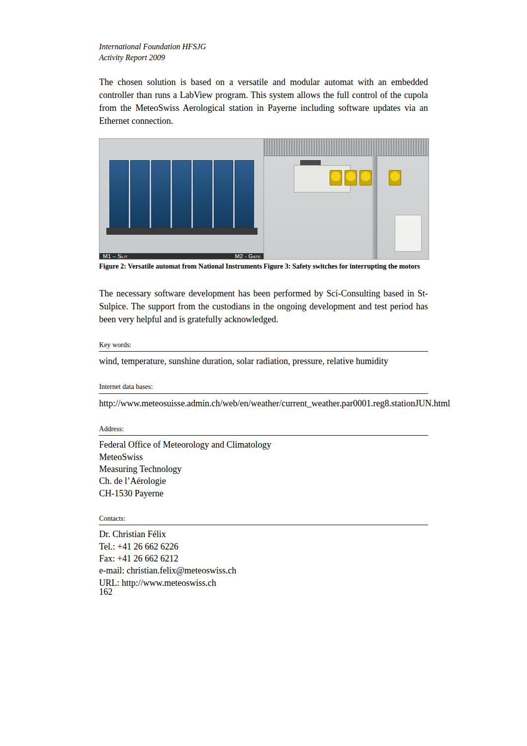International Foundation HFSJG
Activity Report 2009
The chosen solution is based on a versatile and modular automat with an embedded controller than runs a LabView program. This system allows the full control of the cupola from the MeteoSwiss Aerological station in Payerne including software updates via an Ethernet connection.
| M1 – S lit M2 - G ate Figure 2: Versatile automat from National Instruments | Figure 3: Safety switches for interrupting the motors |
The necessary software development has been performed by Sci-Consulting based in St-Sulpice. The support from the custodians in the ongoing development and test period has been very helpful and is gratefully acknowledged.
Key words:
wind, temperature, sunshine duration, solar radiation, pressure, relative humidity
Internet data bases:
http://www.meteosuisse.admin.ch/web/en/weather/current_weather.par0001.reg8.stationJUN.html
Address:
Federal Office of Meteorology and Climatology
MeteoSwiss
Measuring Technology
Ch. de l’Aérologie
CH-1530 Payerne
Contacts:
Dr. Christian Félix
Tel.: +41 26 662 6226
Fax: +41 26 662 6212
e-mail: christian.felix@meteoswiss.ch
URL: http://www.meteoswiss.ch
162